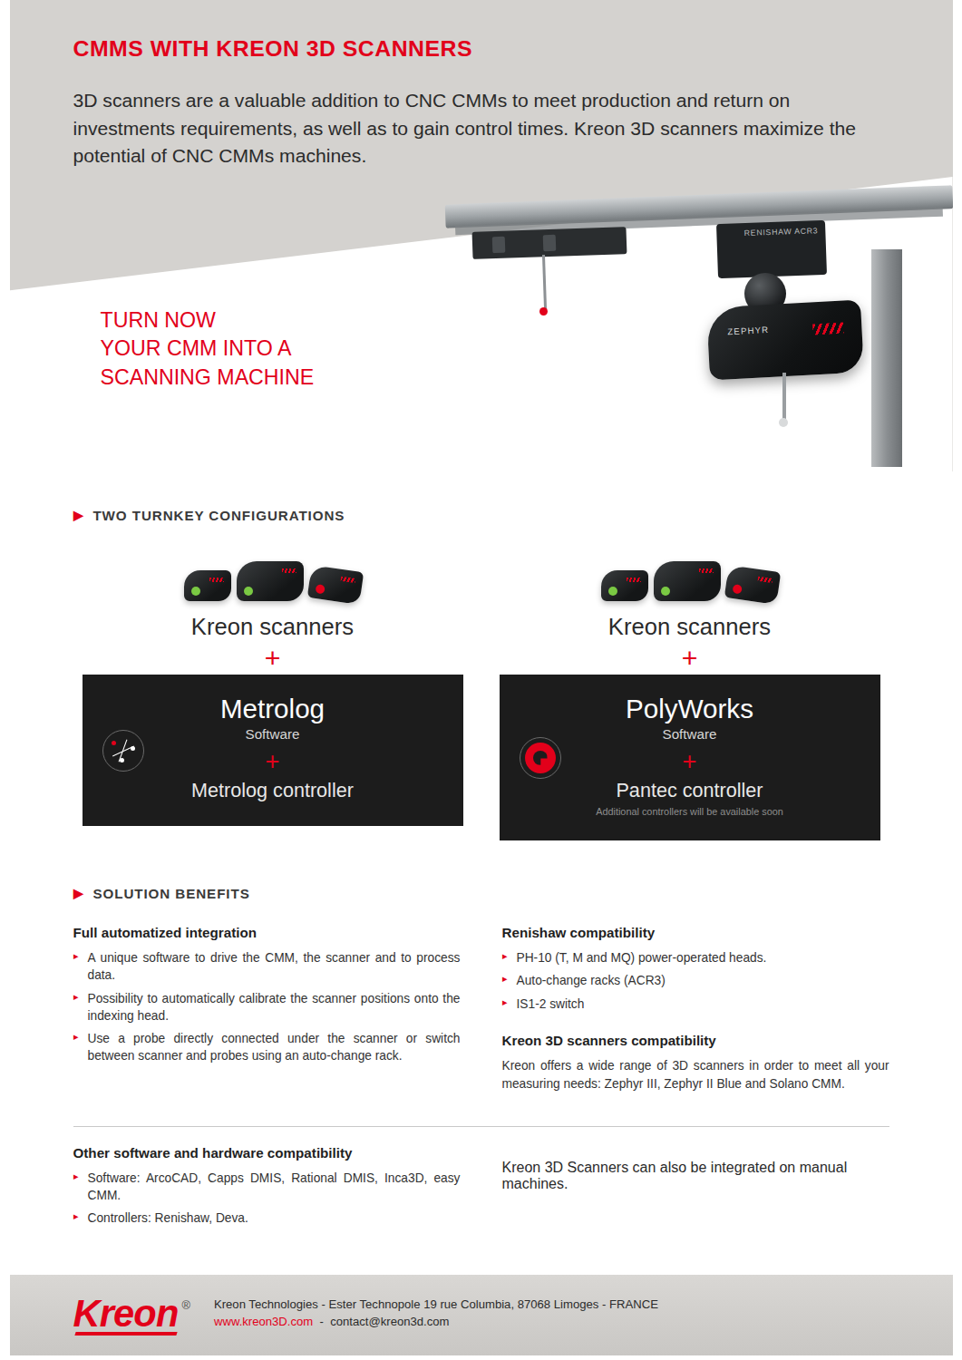CMMs with Kreon 3D scanners
3D scanners are a valuable addition to CNC CMMs to meet production and return on investments requirements, as well as to gain control times. Kreon 3D scanners maximize the potential of CNC CMMs machines.
RENISHAW ACR3
ZEPHYR
Turn now
your CMM into a
scanning machine
▶ Two turnkey configurations
Kreon scanners
+
Metrolog
Software
+
Metrolog controller
Kreon scanners
+
PolyWorks
Software
+
Pantec controller
Additional controllers will be available soon
▶ Solution benefits
Full automatized integration
A unique software to drive the CMM, the scanner and to process data.
Possibility to automatically calibrate the scanner positions onto the indexing head.
Use a probe directly connected under the scanner or switch between scanner and probes using an auto-change rack.
Renishaw compatibility
PH-10 (T, M and MQ) power-operated heads.
Auto-change racks (ACR3)
IS1-2 switch
Kreon 3D scanners compatibility
Kreon offers a wide range of 3D scanners in order to meet all your measuring needs: Zephyr III, Zephyr II Blue and Solano CMM.
Other software and hardware compatibility
Software: ArcoCAD, Capps DMIS, Rational DMIS, Inca3D, easy CMM.
Controllers: Renishaw, Deva.
Kreon 3D Scanners can also be integrated on manual machines.
Kreon ®
Kreon Technologies - Ester Technopole 19 rue Columbia, 87068 Limoges - FRANCE
www.kreon3D.com - contact@kreon3d.com